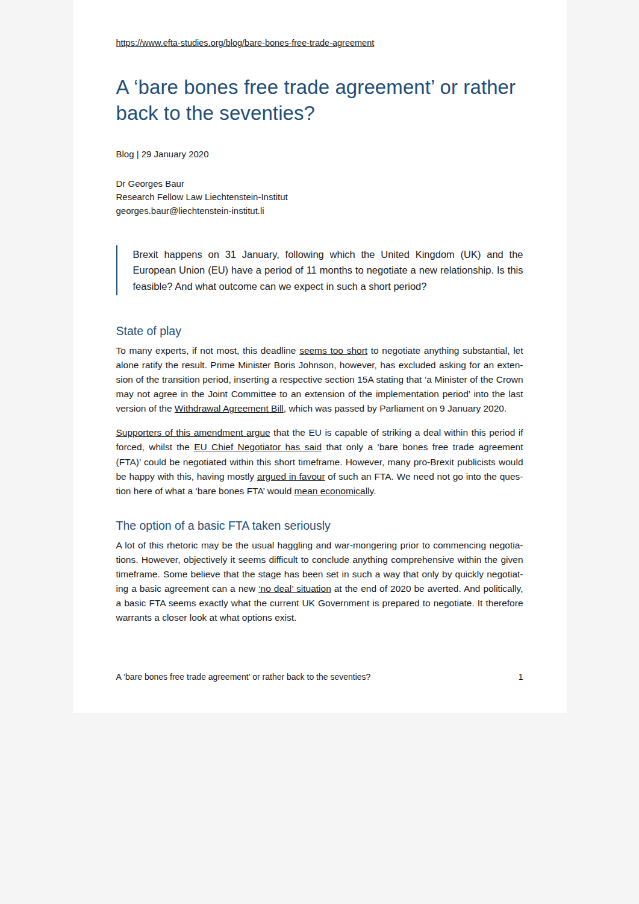https://www.efta-studies.org/blog/bare-bones-free-trade-agreement
A ‘bare bones free trade agreement’ or rather back to the seventies?
Blog | 29 January 2020
Dr Georges Baur
Research Fellow Law Liechtenstein-Institut
georges.baur@liechtenstein-institut.li
Brexit happens on 31 January, following which the United Kingdom (UK) and the European Union (EU) have a period of 11 months to negotiate a new relationship. Is this feasible? And what outcome can we expect in such a short period?
State of play
To many experts, if not most, this deadline seems too short to negotiate anything substantial, let alone ratify the result. Prime Minister Boris Johnson, however, has excluded asking for an extension of the transition period, inserting a respective section 15A stating that ‘a Minister of the Crown may not agree in the Joint Committee to an extension of the implementation period’ into the last version of the Withdrawal Agreement Bill, which was passed by Parliament on 9 January 2020.
Supporters of this amendment argue that the EU is capable of striking a deal within this period if forced, whilst the EU Chief Negotiator has said that only a ‘bare bones free trade agreement (FTA)’ could be negotiated within this short timeframe. However, many pro-Brexit publicists would be happy with this, having mostly argued in favour of such an FTA. We need not go into the question here of what a ‘bare bones FTA’ would mean economically.
The option of a basic FTA taken seriously
A lot of this rhetoric may be the usual haggling and war-mongering prior to commencing negotiations. However, objectively it seems difficult to conclude anything comprehensive within the given timeframe. Some believe that the stage has been set in such a way that only by quickly negotiating a basic agreement can a new ‘no deal’ situation at the end of 2020 be averted. And politically, a basic FTA seems exactly what the current UK Government is prepared to negotiate. It therefore warrants a closer look at what options exist.
A ‘bare bones free trade agreement’ or rather back to the seventies? 1